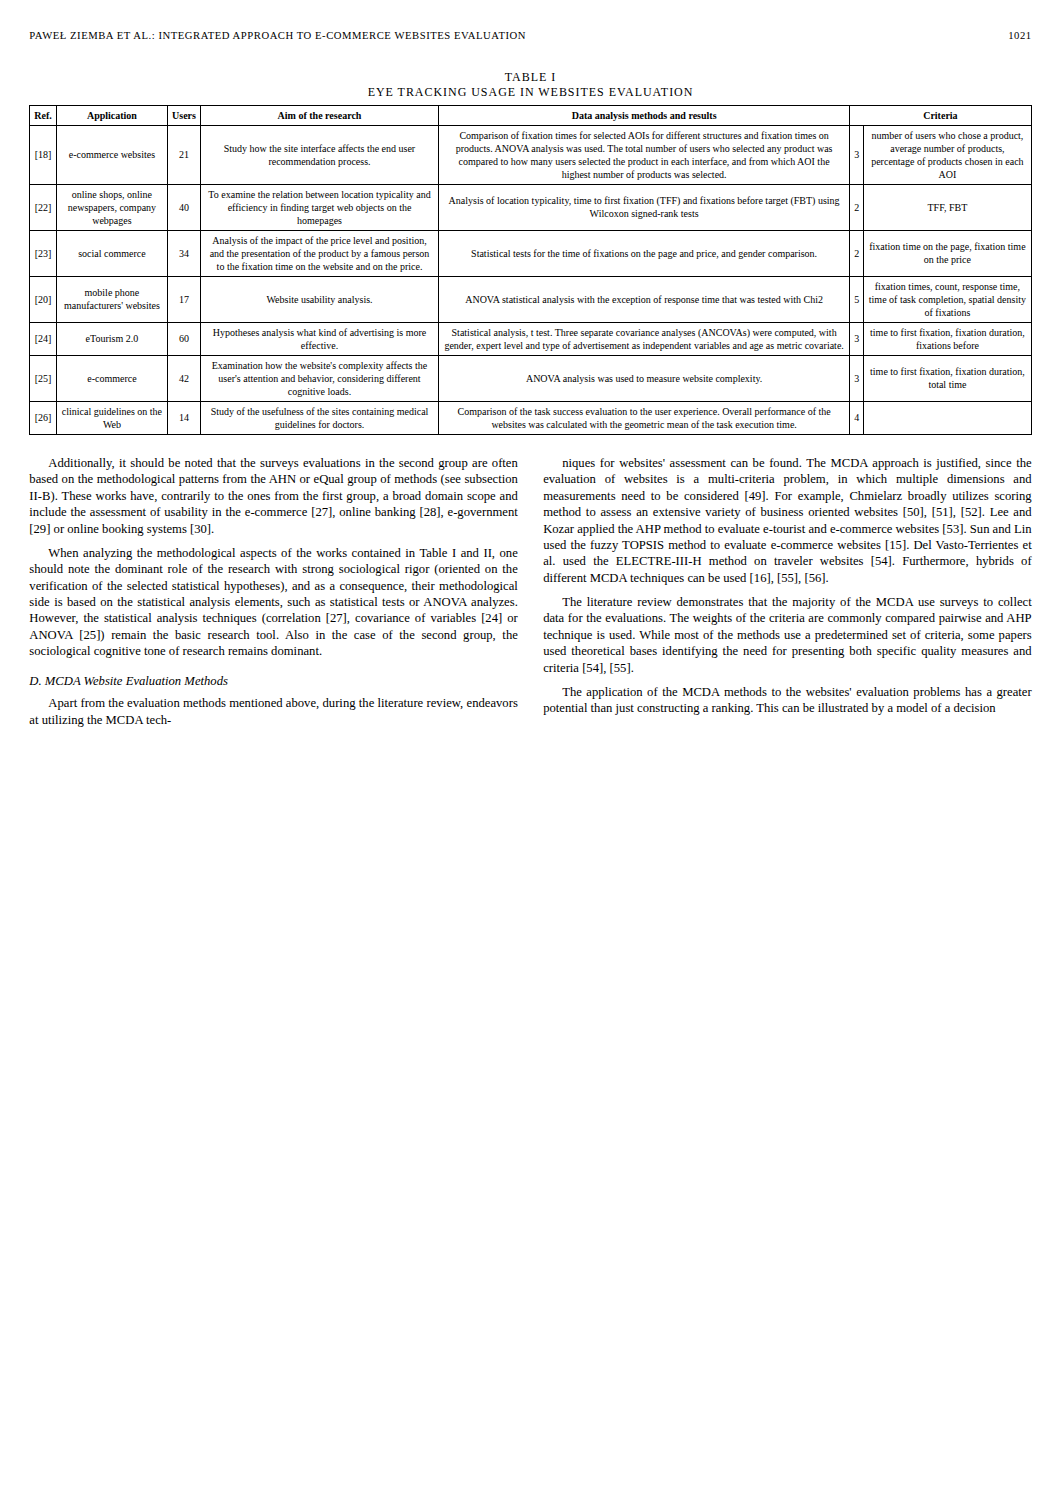PAWEŁ ZIEMBA ET AL.: INTEGRATED APPROACH TO E-COMMERCE WEBSITES EVALUATION 1021
TABLE I EYE TRACKING USAGE IN WEBSITES EVALUATION
| Ref. | Application | Users | Aim of the research | Data analysis methods and results | Criteria |
| --- | --- | --- | --- | --- | --- |
| [18] | e-commerce websites | 21 | Study how the site interface affects the end user recommendation process. | Comparison of fixation times for selected AOIs for different structures and fixation times on products. ANOVA analysis was used. The total number of users who selected any product was compared to how many users selected the product in each interface, and from which AOI the highest number of products was selected. | 3 | number of users who chose a product, average number of products, percentage of products chosen in each AOI |
| [22] | online shops, online newspapers, company webpages | 40 | To examine the relation between location typicality and efficiency in finding target web objects on the homepages | Analysis of location typicality, time to first fixation (TFF) and fixations before target (FBT) using Wilcoxon signed-rank tests | 2 | TFF, FBT |
| [23] | social commerce | 34 | Analysis of the impact of the price level and position, and the presentation of the product by a famous person to the fixation time on the website and on the price. | Statistical tests for the time of fixations on the page and price, and gender comparison. | 2 | fixation time on the page, fixation time on the price |
| [20] | mobile phone manufacturers' websites | 17 | Website usability analysis. | ANOVA statistical analysis with the exception of response time that was tested with Chi2 | 5 | fixation times, count, response time, time of task completion, spatial density of fixations |
| [24] | eTourism 2.0 | 60 | Hypotheses analysis what kind of advertising is more effective. | Statistical analysis, t test. Three separate covariance analyses (ANCOVAs) were computed, with gender, expert level and type of advertisement as independent variables and age as metric covariate. | 3 | time to first fixation, fixation duration, fixations before |
| [25] | e-commerce | 42 | Examination how the website's complexity affects the user's attention and behavior, considering different cognitive loads. | ANOVA analysis was used to measure website complexity. | 3 | time to first fixation, fixation duration, total time |
| [26] | clinical guidelines on the Web | 14 | Study of the usefulness of the sites containing medical guidelines for doctors. | Comparison of the task success evaluation to the user experience. Overall performance of the websites was calculated with the geometric mean of the task execution time. | 4 | |
Additionally, it should be noted that the surveys evaluations in the second group are often based on the methodological patterns from the AHN or eQual group of methods (see subsection II-B). These works have, contrarily to the ones from the first group, a broad domain scope and include the assessment of usability in the e-commerce [27], online banking [28], e-government [29] or online booking systems [30].
When analyzing the methodological aspects of the works contained in Table I and II, one should note the dominant role of the research with strong sociological rigor (oriented on the verification of the selected statistical hypotheses), and as a consequence, their methodological side is based on the statistical analysis elements, such as statistical tests or ANOVA analyzes. However, the statistical analysis techniques (correlation [27], covariance of variables [24] or ANOVA [25]) remain the basic research tool. Also in the case of the second group, the sociological cognitive tone of research remains dominant.
D. MCDA Website Evaluation Methods
Apart from the evaluation methods mentioned above, during the literature review, endeavors at utilizing the MCDA tech-
niques for websites' assessment can be found. The MCDA approach is justified, since the evaluation of websites is a multi-criteria problem, in which multiple dimensions and measurements need to be considered [49]. For example, Chmielarz broadly utilizes scoring method to assess an extensive variety of business oriented websites [50], [51], [52]. Lee and Kozar applied the AHP method to evaluate e-tourist and e-commerce websites [53]. Sun and Lin used the fuzzy TOPSIS method to evaluate e-commerce websites [15]. Del Vasto-Terrientes et al. used the ELECTRE-III-H method on traveler websites [54]. Furthermore, hybrids of different MCDA techniques can be used [16], [55], [56].
The literature review demonstrates that the majority of the MCDA use surveys to collect data for the evaluations. The weights of the criteria are commonly compared pairwise and AHP technique is used. While most of the methods use a predetermined set of criteria, some papers used theoretical bases identifying the need for presenting both specific quality measures and criteria [54], [55].
The application of the MCDA methods to the websites' evaluation problems has a greater potential than just constructing a ranking. This can be illustrated by a model of a decision